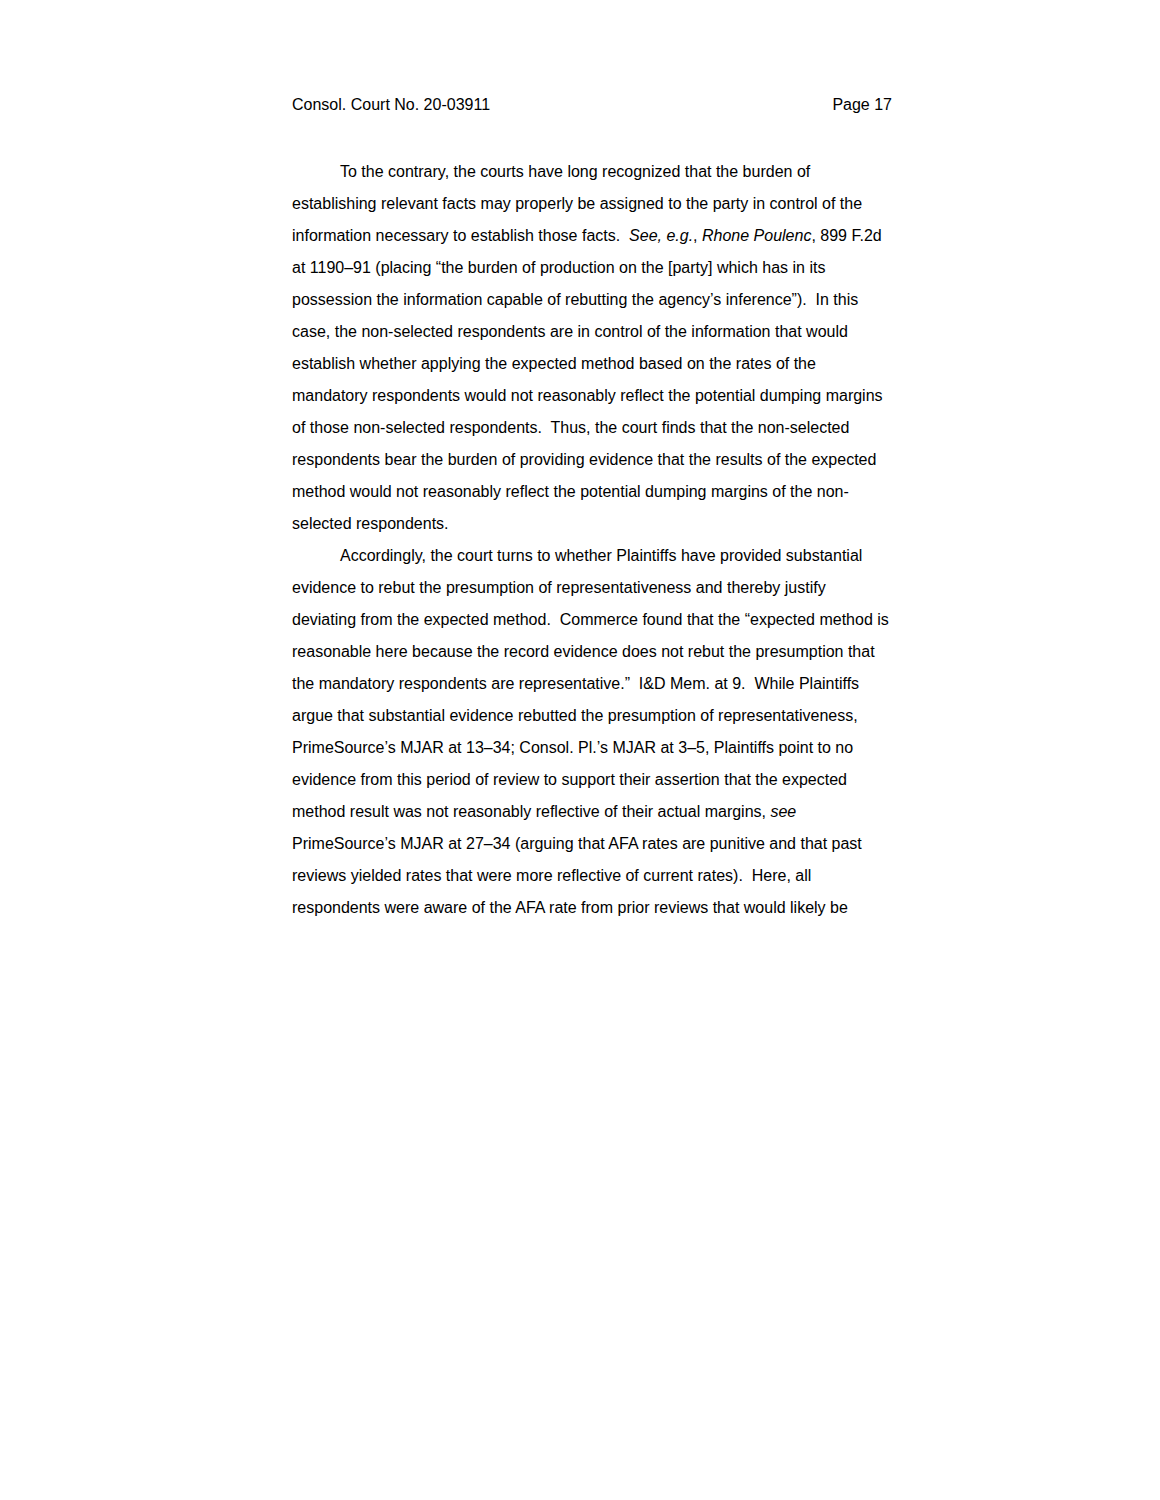Consol. Court No. 20-03911 Page 17
To the contrary, the courts have long recognized that the burden of establishing relevant facts may properly be assigned to the party in control of the information necessary to establish those facts. See, e.g., Rhone Poulenc, 899 F.2d at 1190–91 (placing “the burden of production on the [party] which has in its possession the information capable of rebutting the agency’s inference”). In this case, the non-selected respondents are in control of the information that would establish whether applying the expected method based on the rates of the mandatory respondents would not reasonably reflect the potential dumping margins of those non-selected respondents. Thus, the court finds that the non-selected respondents bear the burden of providing evidence that the results of the expected method would not reasonably reflect the potential dumping margins of the non-selected respondents.
Accordingly, the court turns to whether Plaintiffs have provided substantial evidence to rebut the presumption of representativeness and thereby justify deviating from the expected method. Commerce found that the “expected method is reasonable here because the record evidence does not rebut the presumption that the mandatory respondents are representative.” I&D Mem. at 9. While Plaintiffs argue that substantial evidence rebutted the presumption of representativeness, PrimeSource’s MJAR at 13–34; Consol. Pl.’s MJAR at 3–5, Plaintiffs point to no evidence from this period of review to support their assertion that the expected method result was not reasonably reflective of their actual margins, see PrimeSource’s MJAR at 27–34 (arguing that AFA rates are punitive and that past reviews yielded rates that were more reflective of current rates). Here, all respondents were aware of the AFA rate from prior reviews that would likely be